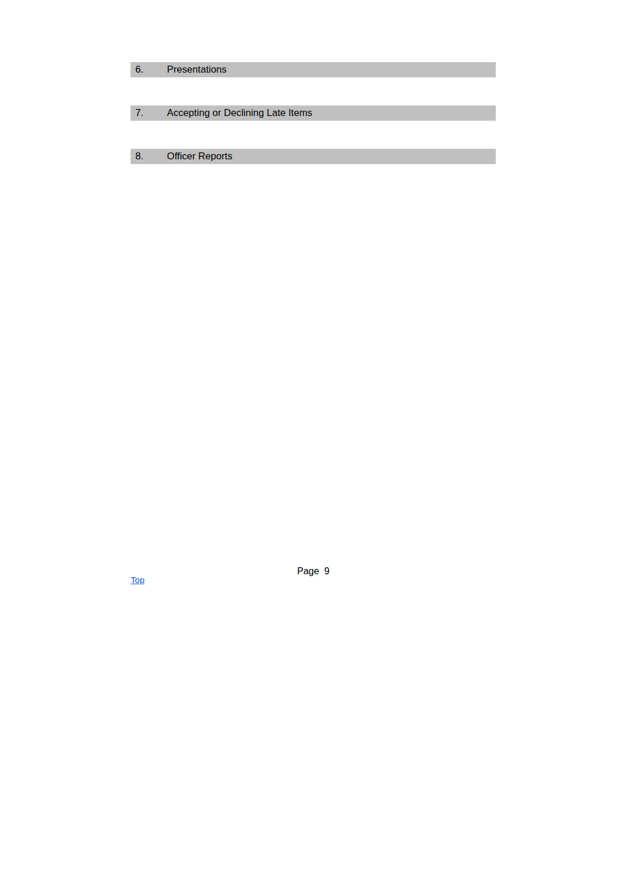6. Presentations
7. Accepting or Declining Late Items
8. Officer Reports
Page 9
Top